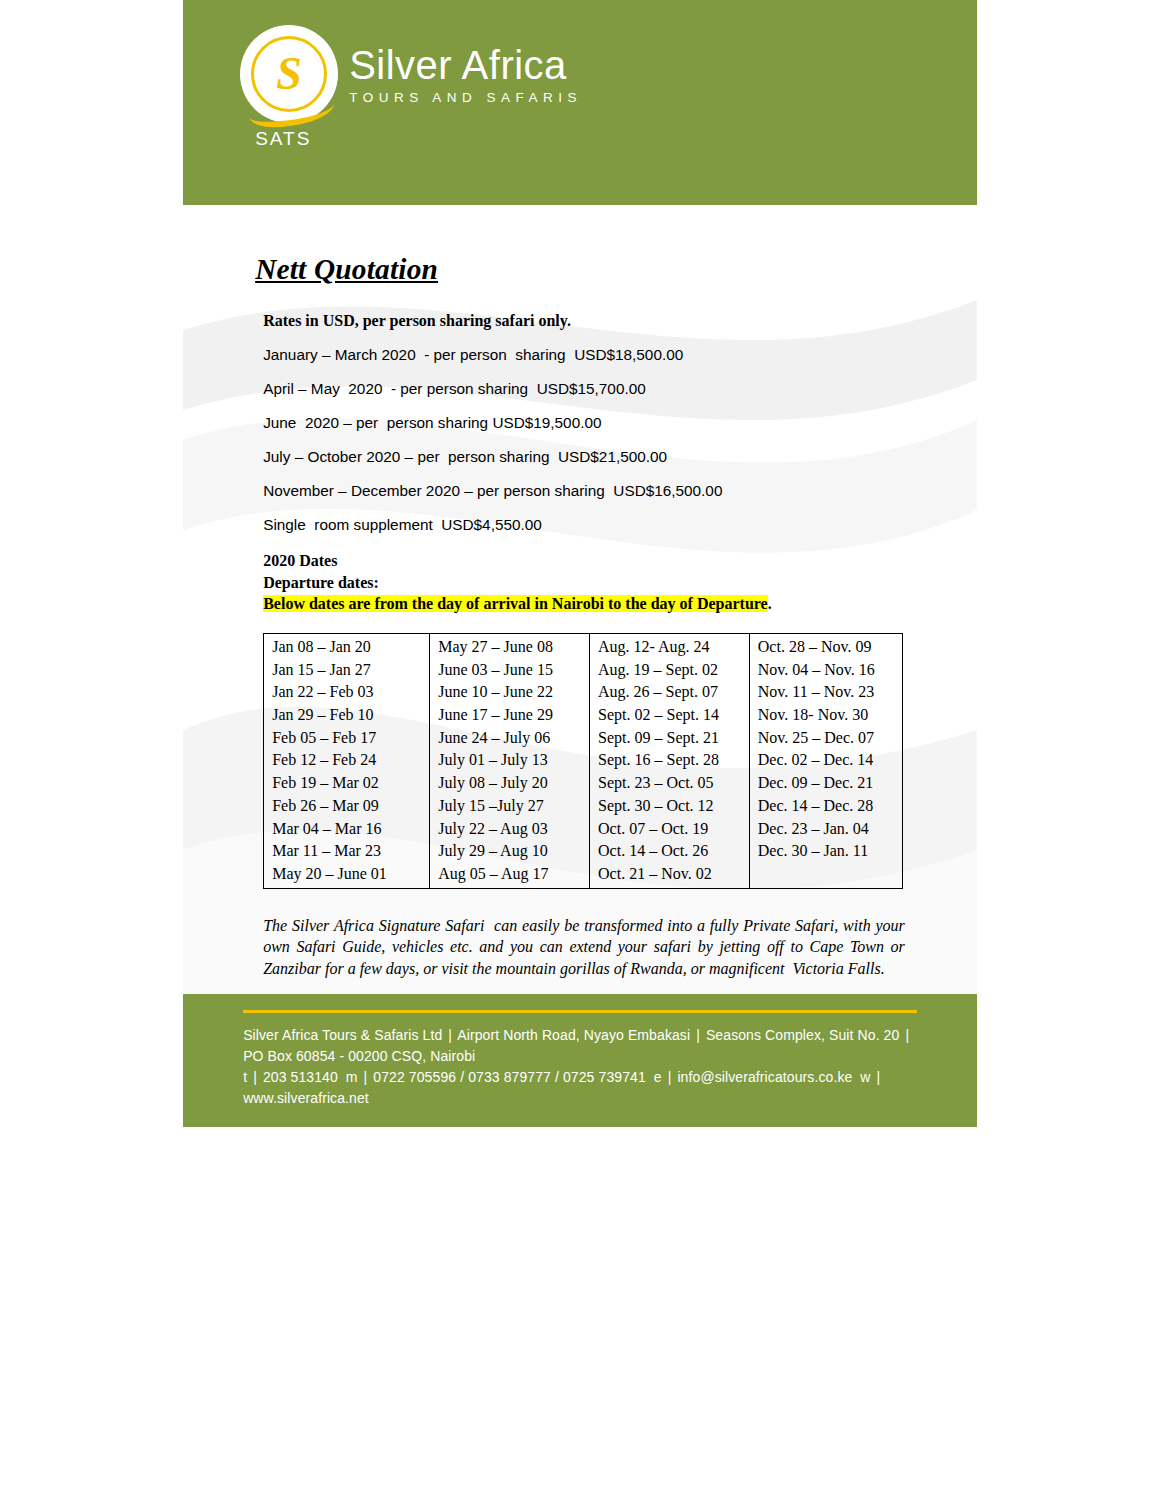S
Silver Africa
TOURS AND SAFARIS
SATS
Nett Quotation
Rates in USD, per person sharing safari only.
January – March 2020 - per person sharing USD$18,500.00
April – May 2020 - per person sharing USD$15,700.00
June 2020 – per person sharing USD$19,500.00
July – October 2020 – per person sharing USD$21,500.00
November – December 2020 – per person sharing USD$16,500.00
Single room supplement USD$4,550.00
2020 Dates
Departure dates:
Below dates are from the day of arrival in Nairobi to the day of Departure.
| Jan 08 – Jan 20 Jan 15 – Jan 27 Jan 22 – Feb 03 Jan 29 – Feb 10 Feb 05 – Feb 17 Feb 12 – Feb 24 Feb 19 – Mar 02 Feb 26 – Mar 09 Mar 04 – Mar 16 Mar 11 – Mar 23 May 20 – June 01 | May 27 – June 08 June 03 – June 15 June 10 – June 22 June 17 – June 29 June 24 – July 06 July 01 – July 13 July 08 – July 20 July 15 –July 27 July 22 – Aug 03 July 29 – Aug 10 Aug 05 – Aug 17 | Aug. 12- Aug. 24 Aug. 19 – Sept. 02 Aug. 26 – Sept. 07 Sept. 02 – Sept. 14 Sept. 09 – Sept. 21 Sept. 16 – Sept. 28 Sept. 23 – Oct. 05 Sept. 30 – Oct. 12 Oct. 07 – Oct. 19 Oct. 14 – Oct. 26 Oct. 21 – Nov. 02 | Oct. 28 – Nov. 09 Nov. 04 – Nov. 16 Nov. 11 – Nov. 23 Nov. 18- Nov. 30 Nov. 25 – Dec. 07 Dec. 02 – Dec. 14 Dec. 09 – Dec. 21 Dec. 14 – Dec. 28 Dec. 23 – Jan. 04 Dec. 30 – Jan. 11 |
The Silver Africa Signature Safari can easily be transformed into a fully Private Safari, with your own Safari Guide, vehicles etc. and you can extend your safari by jetting off to Cape Town or Zanzibar for a few days, or visit the mountain gorillas of Rwanda, or magnificent Victoria Falls.
Make this a Private Safari: Convert any date into a private departure for your party alone. Call for details and rates.
Hot Air Balloon Safari per person USD$485.00
Flying Doctors insurance per person USD$100.00
Silver Africa Tours & Safaris Ltd | Airport North Road, Nyayo Embakasi | Seasons Complex, Suit No. 20 | PO Box 60854 - 00200 CSQ, Nairobi
t | 203 513140 m | 0722 705596 / 0733 879777 / 0725 739741 e | info@silverafricatours.co.ke w | www.silverafrica.net